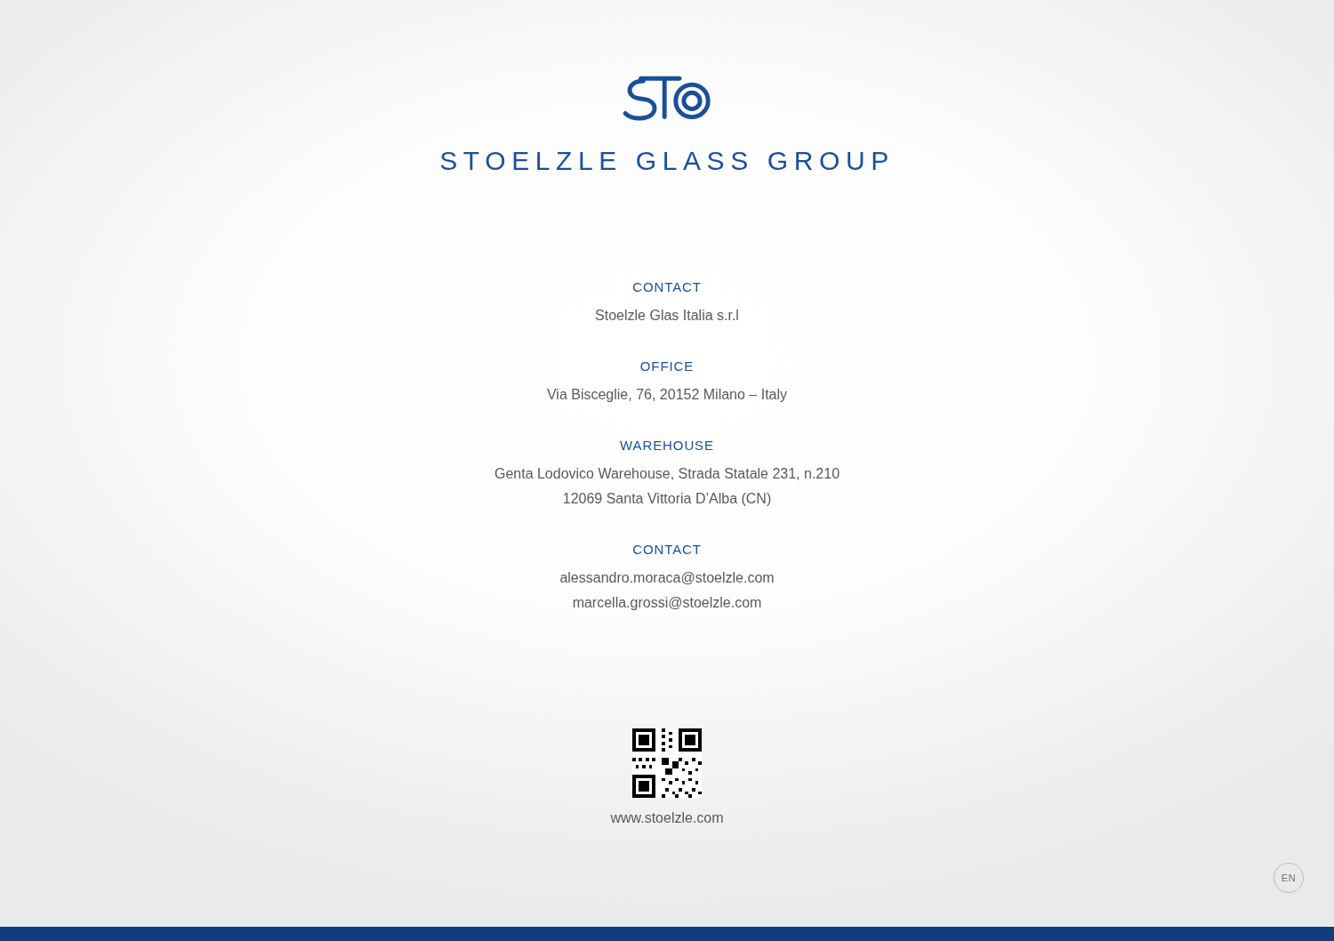Stoelzle Glass Group
Contact
Stoelzle Glas Italia s.r.l
Office
Via Bisceglie, 76, 20152 Milano – Italy
Warehouse
Genta Lodovico Warehouse, Strada Statale 231, n.210
12069 Santa Vittoria D’Alba (CN)
Contact
alessandro.moraca@stoelzle.com
marcella.grossi@stoelzle.com
www.stoelzle.com
EN